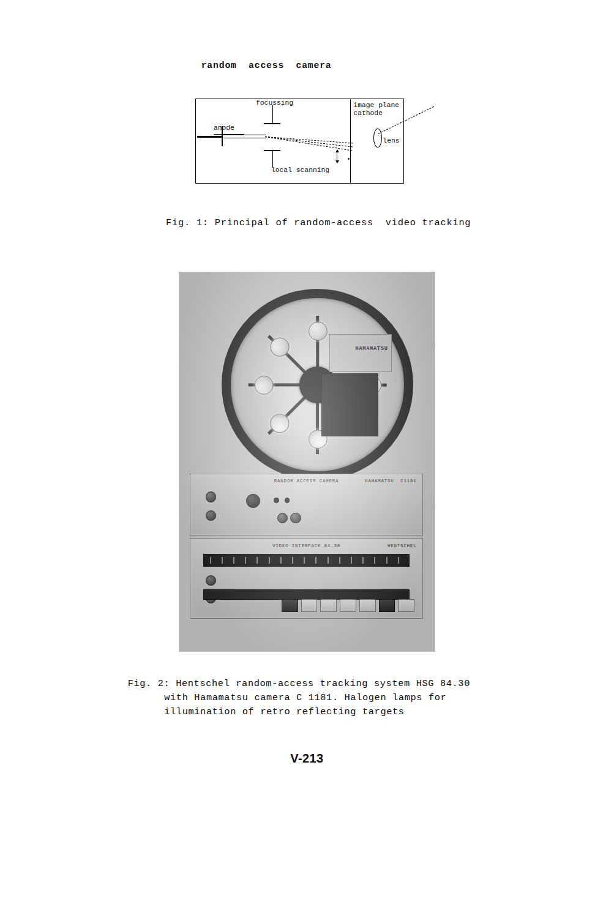random access camera
anode
focussing
local scanning
image plane
cathode
lens
Fig. 1: Principal of random-access video tracking
HAMAMATSU
RANDOM ACCESS CAMERA HAMAMATSU C1181
VIDEO INTERFACE 84.30 HENTSCHEL
Fig. 2: Hentschel random-access tracking system HSG 84.30 with Hamamatsu camera C 1181. Halogen lamps for illumination of retro reflecting targets
V-213